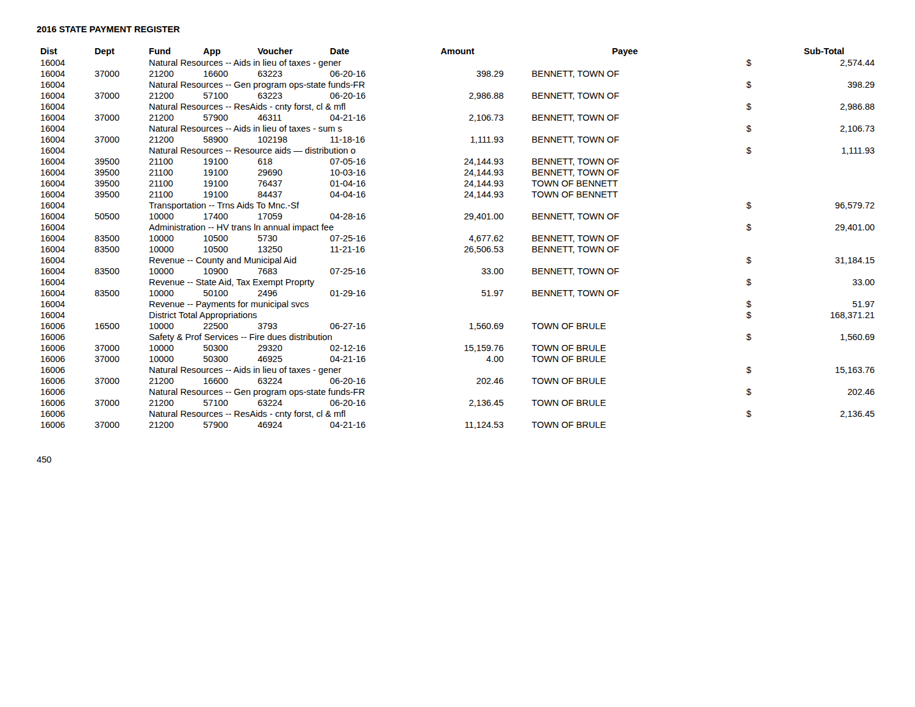2016 STATE PAYMENT REGISTER
| Dist | Dept | Fund | App | Voucher | Date | Amount | Payee | | Sub-Total |
| --- | --- | --- | --- | --- | --- | --- | --- | --- | --- |
| 16004 | | Natural Resources -- Aids in lieu of taxes - gener | | | $ | 2,574.44 |
| 16004 | 37000 | 21200 | 16600 | 63223 | 06-20-16 | 398.29 | BENNETT, TOWN OF | | |
| 16004 | | Natural Resources -- Gen program ops-state funds-FR | | | $ | 398.29 |
| 16004 | 37000 | 21200 | 57100 | 63223 | 06-20-16 | 2,986.88 | BENNETT, TOWN OF | | |
| 16004 | | Natural Resources -- ResAids - cnty forst, cl & mfl | | | $ | 2,986.88 |
| 16004 | 37000 | 21200 | 57900 | 46311 | 04-21-16 | 2,106.73 | BENNETT, TOWN OF | | |
| 16004 | | Natural Resources -- Aids in lieu of taxes - sum s | | | $ | 2,106.73 |
| 16004 | 37000 | 21200 | 58900 | 102198 | 11-18-16 | 1,111.93 | BENNETT, TOWN OF | | |
| 16004 | | Natural Resources -- Resource aids — distribution o | | | $ | 1,111.93 |
| 16004 | 39500 | 21100 | 19100 | 618 | 07-05-16 | 24,144.93 | BENNETT, TOWN OF | | |
| 16004 | 39500 | 21100 | 19100 | 29690 | 10-03-16 | 24,144.93 | BENNETT, TOWN OF | | |
| 16004 | 39500 | 21100 | 19100 | 76437 | 01-04-16 | 24,144.93 | TOWN OF BENNETT | | |
| 16004 | 39500 | 21100 | 19100 | 84437 | 04-04-16 | 24,144.93 | TOWN OF BENNETT | | |
| 16004 | | Transportation -- Trns Aids To Mnc.-Sf | | | $ | 96,579.72 |
| 16004 | 50500 | 10000 | 17400 | 17059 | 04-28-16 | 29,401.00 | BENNETT, TOWN OF | | |
| 16004 | | Administration -- HV trans ln annual impact fee | | | $ | 29,401.00 |
| 16004 | 83500 | 10000 | 10500 | 5730 | 07-25-16 | 4,677.62 | BENNETT, TOWN OF | | |
| 16004 | 83500 | 10000 | 10500 | 13250 | 11-21-16 | 26,506.53 | BENNETT, TOWN OF | | |
| 16004 | | Revenue -- County and Municipal Aid | | | $ | 31,184.15 |
| 16004 | 83500 | 10000 | 10900 | 7683 | 07-25-16 | 33.00 | BENNETT, TOWN OF | | |
| 16004 | | Revenue -- State Aid, Tax Exempt Proprty | | | $ | 33.00 |
| 16004 | 83500 | 10000 | 50100 | 2496 | 01-29-16 | 51.97 | BENNETT, TOWN OF | | |
| 16004 | | Revenue -- Payments for municipal svcs | | | $ | 51.97 |
| 16004 | | District Total Appropriations | | | $ | 168,371.21 |
| 16006 | 16500 | 10000 | 22500 | 3793 | 06-27-16 | 1,560.69 | TOWN OF BRULE | | |
| 16006 | | Safety & Prof Services -- Fire dues distribution | | | $ | 1,560.69 |
| 16006 | 37000 | 10000 | 50300 | 29320 | 02-12-16 | 15,159.76 | TOWN OF BRULE | | |
| 16006 | 37000 | 10000 | 50300 | 46925 | 04-21-16 | 4.00 | TOWN OF BRULE | | |
| 16006 | | Natural Resources -- Aids in lieu of taxes - gener | | | $ | 15,163.76 |
| 16006 | 37000 | 21200 | 16600 | 63224 | 06-20-16 | 202.46 | TOWN OF BRULE | | |
| 16006 | | Natural Resources -- Gen program ops-state funds-FR | | | $ | 202.46 |
| 16006 | 37000 | 21200 | 57100 | 63224 | 06-20-16 | 2,136.45 | TOWN OF BRULE | | |
| 16006 | | Natural Resources -- ResAids - cnty forst, cl & mfl | | | $ | 2,136.45 |
| 16006 | 37000 | 21200 | 57900 | 46924 | 04-21-16 | 11,124.53 | TOWN OF BRULE | | |
450